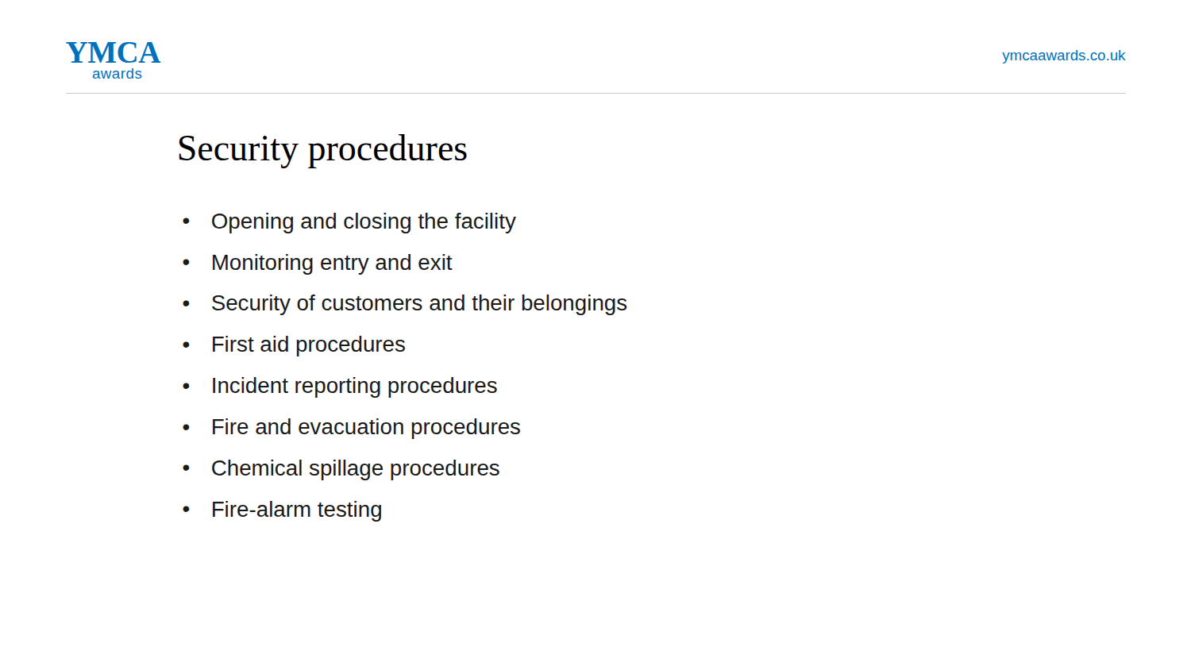YMCA awards
ymcaawards.co.uk
Security procedures
Opening and closing the facility
Monitoring entry and exit
Security of customers and their belongings
First aid procedures
Incident reporting procedures
Fire and evacuation procedures
Chemical spillage procedures
Fire-alarm testing